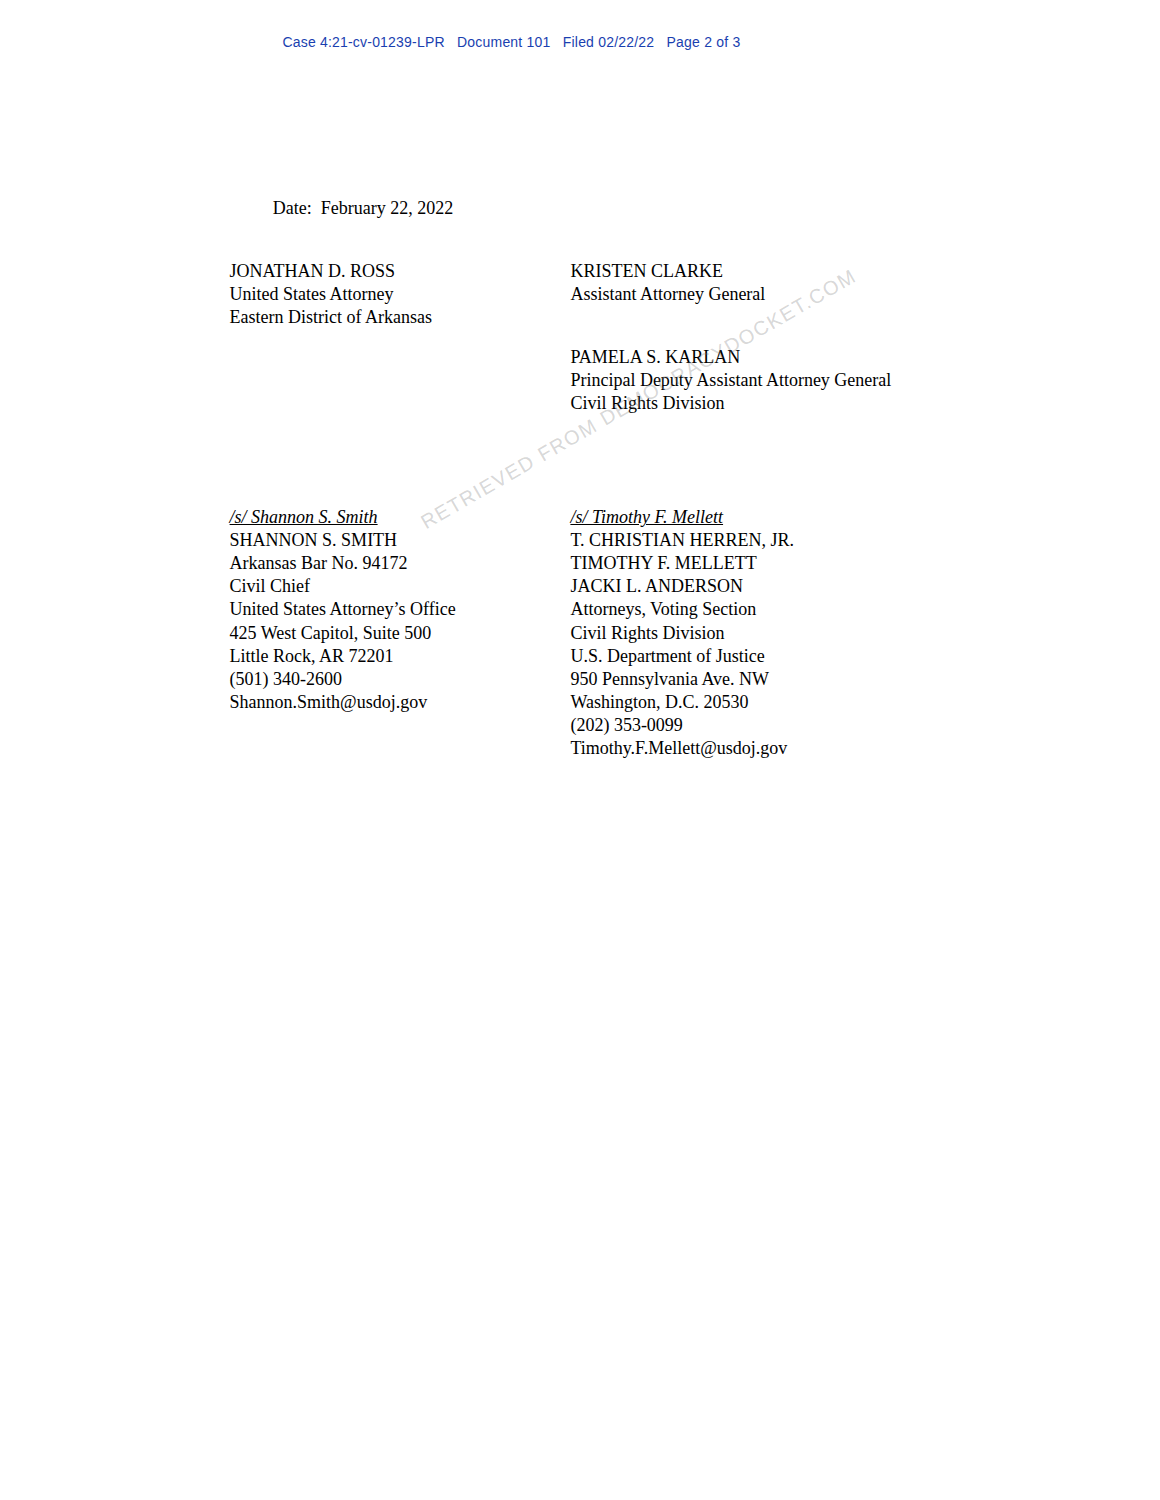Case 4:21-cv-01239-LPR Document 101 Filed 02/22/22 Page 2 of 3
Date: February 22, 2022
| JONATHAN D. ROSS United States Attorney Eastern District of Arkansas | KRISTEN CLARKE Assistant Attorney General PAMELA S. KARLAN Principal Deputy Assistant Attorney General Civil Rights Division |
| /s/ Shannon S. Smith SHANNON S. SMITH Arkansas Bar No. 94172 Civil Chief United States Attorney’s Office 425 West Capitol, Suite 500 Little Rock, AR 72201 (501) 340-2600 Shannon.Smith@usdoj.gov | /s/ Timothy F. Mellett T. CHRISTIAN HERREN, JR. TIMOTHY F. MELLETT JACKI L. ANDERSON Attorneys, Voting Section Civil Rights Division U.S. Department of Justice 950 Pennsylvania Ave. NW Washington, D.C. 20530 (202) 353-0099 Timothy.F.Mellett@usdoj.gov |
RETRIEVED FROM DEMOCRACYDOCKET.COM